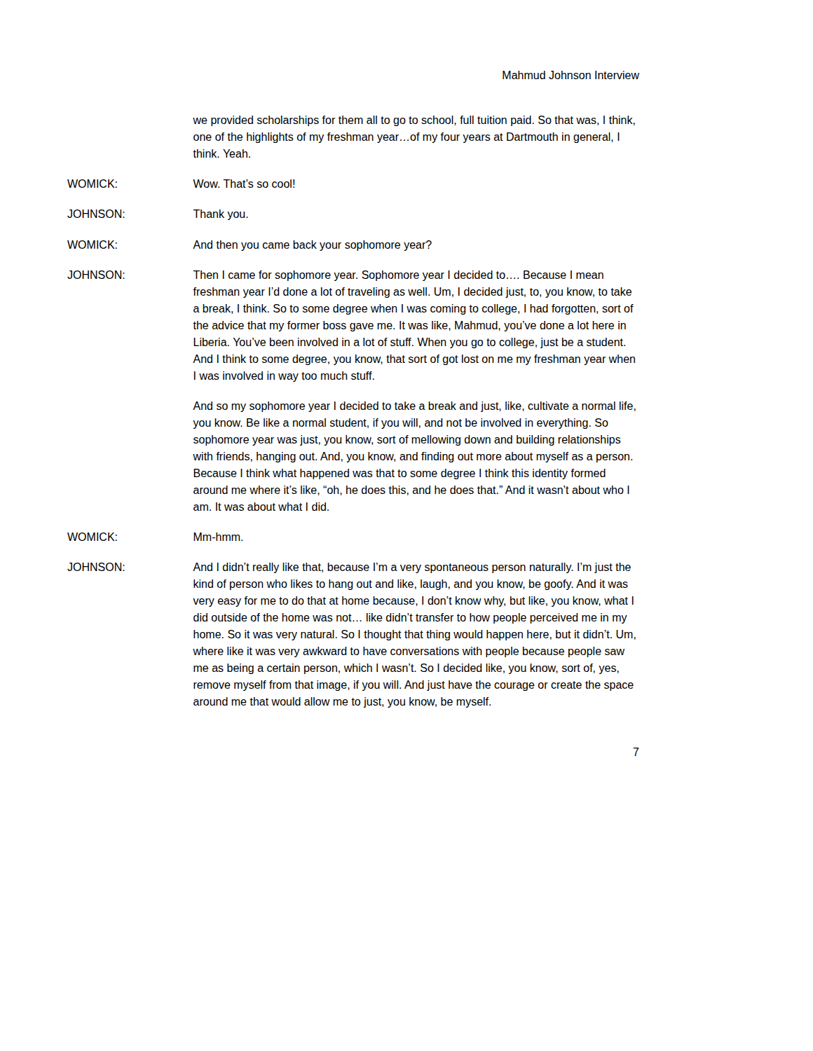Mahmud Johnson Interview
we provided scholarships for them all to go to school, full tuition paid. So that was, I think, one of the highlights of my freshman year…of my four years at Dartmouth in general, I think. Yeah.
WOMICK:
Wow. That’s so cool!
JOHNSON:
Thank you.
WOMICK:
And then you came back your sophomore year?
JOHNSON:
Then I came for sophomore year. Sophomore year I decided to…. Because I mean freshman year I’d done a lot of traveling as well. Um, I decided just, to, you know, to take a break, I think. So to some degree when I was coming to college, I had forgotten, sort of the advice that my former boss gave me. It was like, Mahmud, you’ve done a lot here in Liberia. You’ve been involved in a lot of stuff. When you go to college, just be a student. And I think to some degree, you know, that sort of got lost on me my freshman year when I was involved in way too much stuff.
And so my sophomore year I decided to take a break and just, like, cultivate a normal life, you know. Be like a normal student, if you will, and not be involved in everything. So sophomore year was just, you know, sort of mellowing down and building relationships with friends, hanging out. And, you know, and finding out more about myself as a person. Because I think what happened was that to some degree I think this identity formed around me where it’s like, “oh, he does this, and he does that.” And it wasn’t about who I am. It was about what I did.
WOMICK:
Mm-hmm.
JOHNSON:
And I didn’t really like that, because I’m a very spontaneous person naturally. I’m just the kind of person who likes to hang out and like, laugh, and you know, be goofy. And it was very easy for me to do that at home because, I don’t know why, but like, you know, what I did outside of the home was not… like didn’t transfer to how people perceived me in my home. So it was very natural. So I thought that thing would happen here, but it didn’t. Um, where like it was very awkward to have conversations with people because people saw me as being a certain person, which I wasn’t. So I decided like, you know, sort of, yes, remove myself from that image, if you will. And just have the courage or create the space around me that would allow me to just, you know, be myself.
7